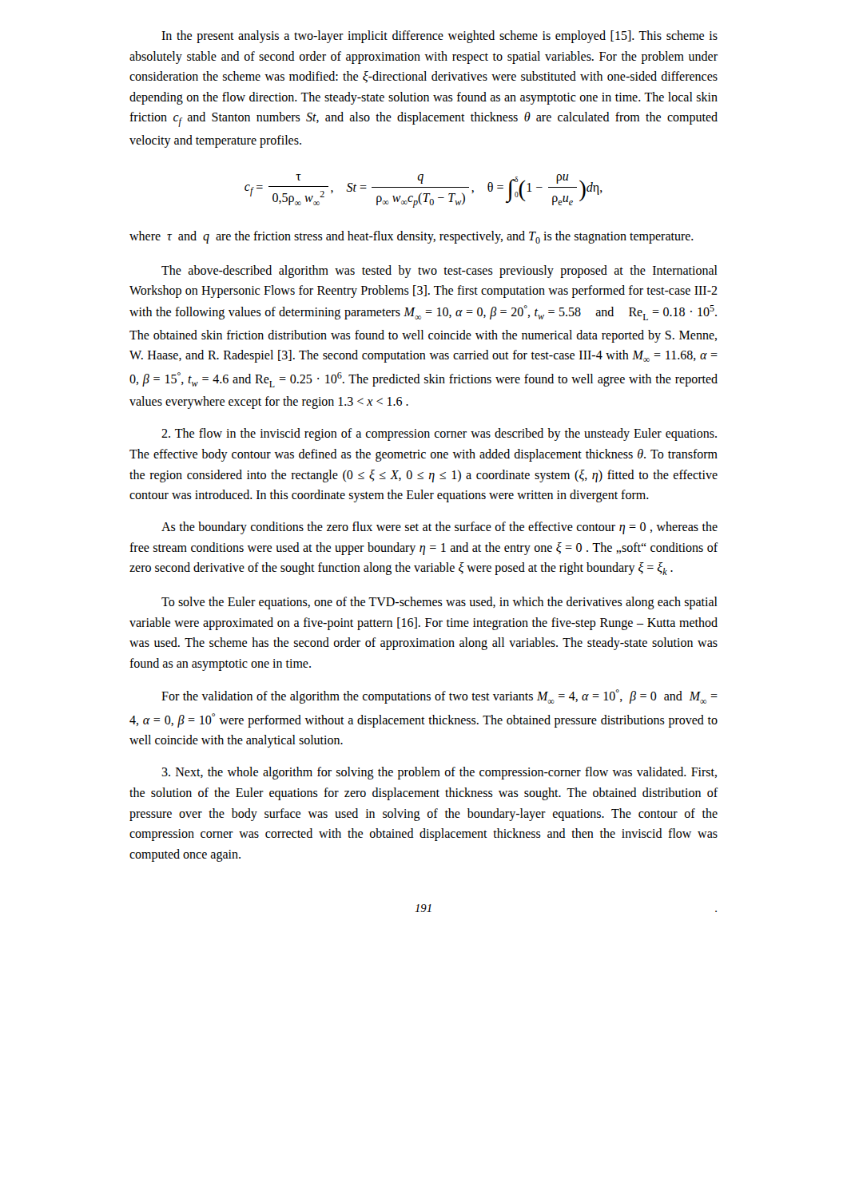In the present analysis a two-layer implicit difference weighted scheme is employed [15]. This scheme is absolutely stable and of second order of approximation with respect to spatial variables. For the problem under consideration the scheme was modified: the ξ-directional derivatives were substituted with one-sided differences depending on the flow direction. The steady-state solution was found as an asymptotic one in time. The local skin friction cf and Stanton numbers St, and also the displacement thickness θ are calculated from the computed velocity and temperature profiles.
cf = τ 0,5ρ∞ w∞2, St = qρ∞ w∞cp(T0 − Tw), θ = ∫δ
0(1 − ρu ρeue) dη,
where τ and q are the friction stress and heat-flux density, respectively, and T0 is the stagnation temperature.
The above-described algorithm was tested by two test-cases previously proposed at the International Workshop on Hypersonic Flows for Reentry Problems [3]. The first computation was performed for test-case III-2 with the following values of determining parameters M∞ = 10, α = 0, β = 20°, tw = 5.58 and ReL = 0.18 · 105. The obtained skin friction distribution was found to well coincide with the numerical data reported by S. Menne, W. Haase, and R. Radespiel [3]. The second computation was carried out for test-case III-4 with M∞ = 11.68, α = 0, β = 15°, tw = 4.6 and ReL = 0.25 · 106. The predicted skin frictions were found to well agree with the reported values everywhere except for the region 1.3 < x < 1.6 .
2. The flow in the inviscid region of a compression corner was described by the unsteady Euler equations. The effective body contour was defined as the geometric one with added displacement thickness θ. To transform the region considered into the rectangle (0 ≤ ξ ≤ X, 0 ≤ η ≤ 1) a coordinate system (ξ, η) fitted to the effective contour was introduced. In this coordinate system the Euler equations were written in divergent form.
As the boundary conditions the zero flux were set at the surface of the effective contour η = 0 , whereas the free stream conditions were used at the upper boundary η = 1 and at the entry one ξ = 0 . The „soft“ conditions of zero second derivative of the sought function along the variable ξ were posed at the right boundary ξ = ξk .
To solve the Euler equations, one of the TVD-schemes was used, in which the derivatives along each spatial variable were approximated on a five-point pattern [16]. For time integration the five-step Runge – Kutta method was used. The scheme has the second order of approximation along all variables. The steady-state solution was found as an asymptotic one in time.
For the validation of the algorithm the computations of two test variants M∞ = 4, α = 10°, β = 0 and M∞ = 4, α = 0, β = 10° were performed without a displacement thickness. The obtained pressure distributions proved to well coincide with the analytical solution.
3. Next, the whole algorithm for solving the problem of the compression-corner flow was validated. First, the solution of the Euler equations for zero displacement thickness was sought. The obtained distribution of pressure over the body surface was used in solving of the boundary-layer equations. The contour of the compression corner was corrected with the obtained displacement thickness and then the inviscid flow was computed once again.
191.